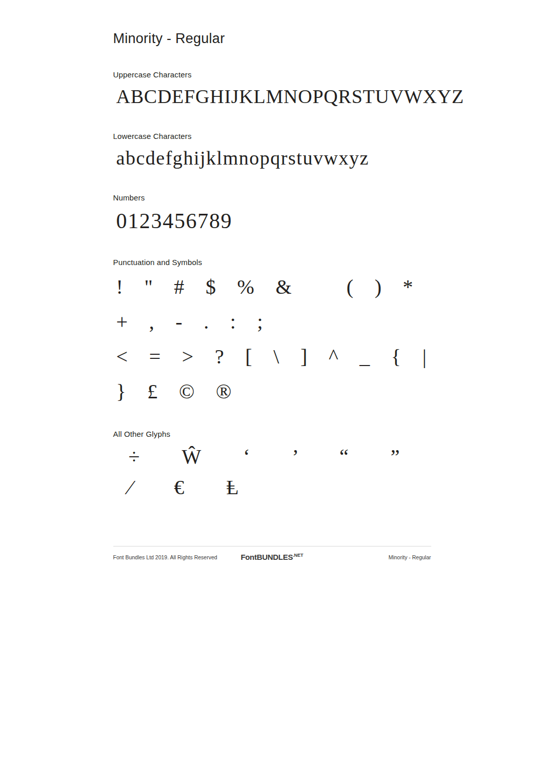Minority - Regular
Uppercase Characters
ABCDEFGHIJKLMNOPQRSTUVWXYZ
Lowercase Characters
abcdefghijklmnopqrstuvwxyz
Numbers
0123456789
Punctuation and Symbols
! " # $ % & ( ) * + , - . : ;
< = > ? [ \ ] ^ _ { | } £ © ®
All Other Glyphs
÷ Ŵ ‘ ’ “ ” ⁄ € Ⱡ
Font Bundles Ltd 2019. All Rights Reserved
FontBUNDLES.NET
Minority - Regular